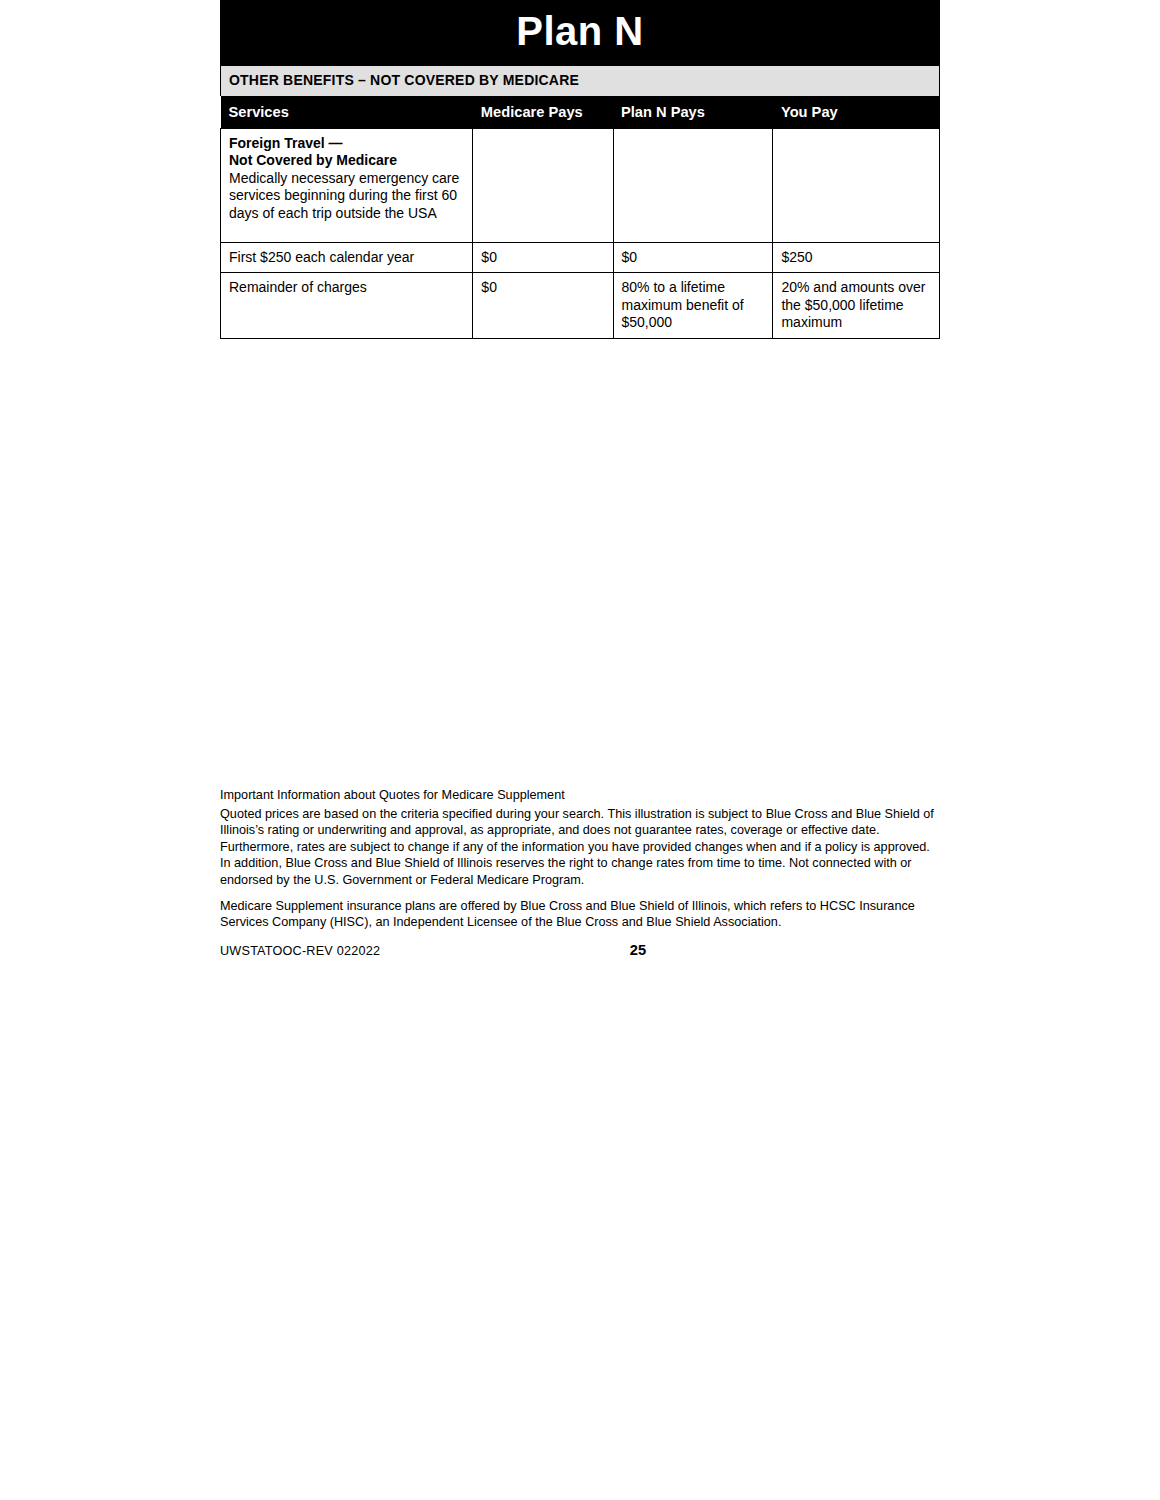Plan N
OTHER BENEFITS – NOT COVERED BY MEDICARE
| Services | Medicare Pays | Plan N Pays | You Pay |
| --- | --- | --- | --- |
| Foreign Travel — Not Covered by Medicare Medically necessary emergency care services beginning during the first 60 days of each trip outside the USA | | | |
| First $250 each calendar year | $0 | $0 | $250 |
| Remainder of charges | $0 | 80% to a lifetime maximum benefit of $50,000 | 20% and amounts over the $50,000 lifetime maximum |
Important Information about Quotes for Medicare Supplement
Quoted prices are based on the criteria specified during your search. This illustration is subject to Blue Cross and Blue Shield of Illinois’s rating or underwriting and approval, as appropriate, and does not guarantee rates, coverage or effective date. Furthermore, rates are subject to change if any of the information you have provided changes when and if a policy is approved. In addition, Blue Cross and Blue Shield of Illinois reserves the right to change rates from time to time. Not connected with or endorsed by the U.S. Government or Federal Medicare Program.
Medicare Supplement insurance plans are offered by Blue Cross and Blue Shield of Illinois, which refers to HCSC Insurance Services Company (HISC), an Independent Licensee of the Blue Cross and Blue Shield Association.
UWSTATOOC-REV 022022 25